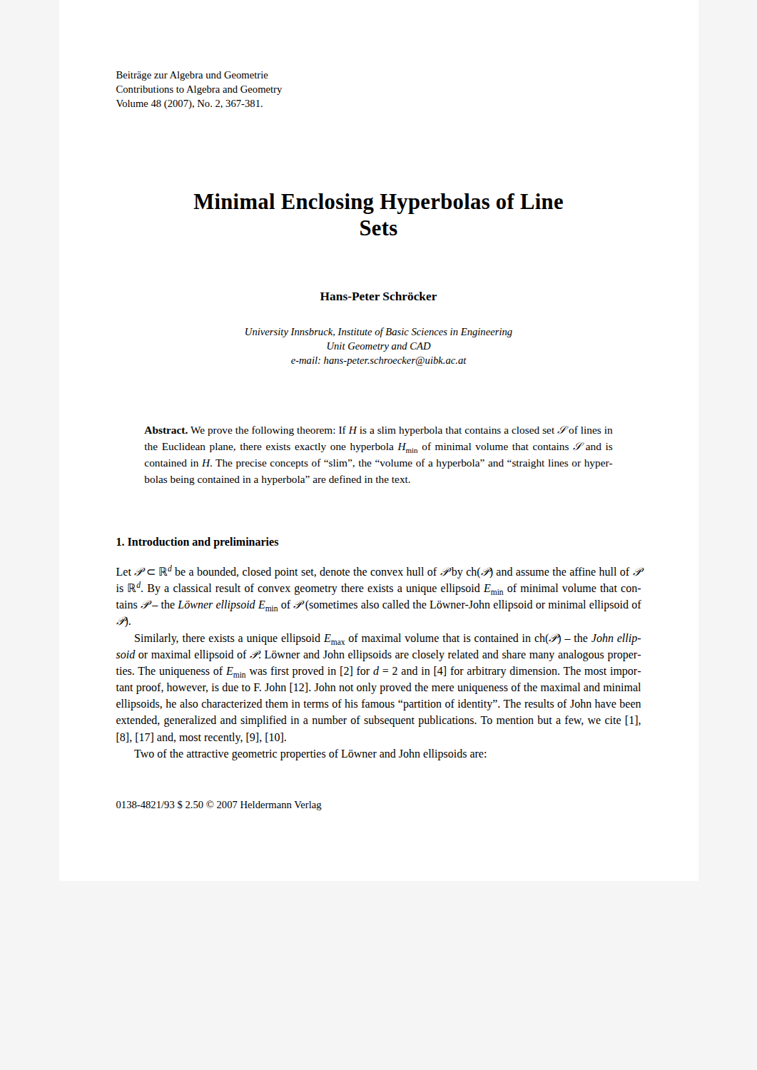Beiträge zur Algebra und Geometrie
Contributions to Algebra and Geometry
Volume 48 (2007), No. 2, 367-381.
Minimal Enclosing Hyperbolas of Line
Sets
Hans-Peter Schröcker
University Innsbruck, Institute of Basic Sciences in Engineering
Unit Geometry and CAD
e-mail: hans-peter.schroecker@uibk.ac.at
Abstract. We prove the following theorem: If H is a slim hyperbola that contains a closed set 𝒮 of lines in the Euclidean plane, there exists exactly one hyperbola Hmin of minimal volume that contains 𝒮 and is contained in H. The precise concepts of “slim”, the “volume of a hyperbola” and “straight lines or hyperbolas being contained in a hyperbola” are defined in the text.
1. Introduction and preliminaries
Let 𝒫 ⊂ ℝd be a bounded, closed point set, denote the convex hull of 𝒫 by ch(𝒫) and assume the affine hull of 𝒫 is ℝd. By a classical result of convex geometry there exists a unique ellipsoid Emin of minimal volume that contains 𝒫 – the Löwner ellipsoid Emin of 𝒫 (sometimes also called the Löwner-John ellipsoid or minimal ellipsoid of 𝒫).
Similarly, there exists a unique ellipsoid Emax of maximal volume that is contained in ch(𝒫) – the John ellipsoid or maximal ellipsoid of 𝒫. Löwner and John ellipsoids are closely related and share many analogous properties. The uniqueness of Emin was first proved in [2] for d = 2 and in [4] for arbitrary dimension. The most important proof, however, is due to F. John [12]. John not only proved the mere uniqueness of the maximal and minimal ellipsoids, he also characterized them in terms of his famous “partition of identity”. The results of John have been extended, generalized and simplified in a number of subsequent publications. To mention but a few, we cite [1], [8], [17] and, most recently, [9], [10].
Two of the attractive geometric properties of Löwner and John ellipsoids are:
0138-4821/93 $ 2.50 © 2007 Heldermann Verlag